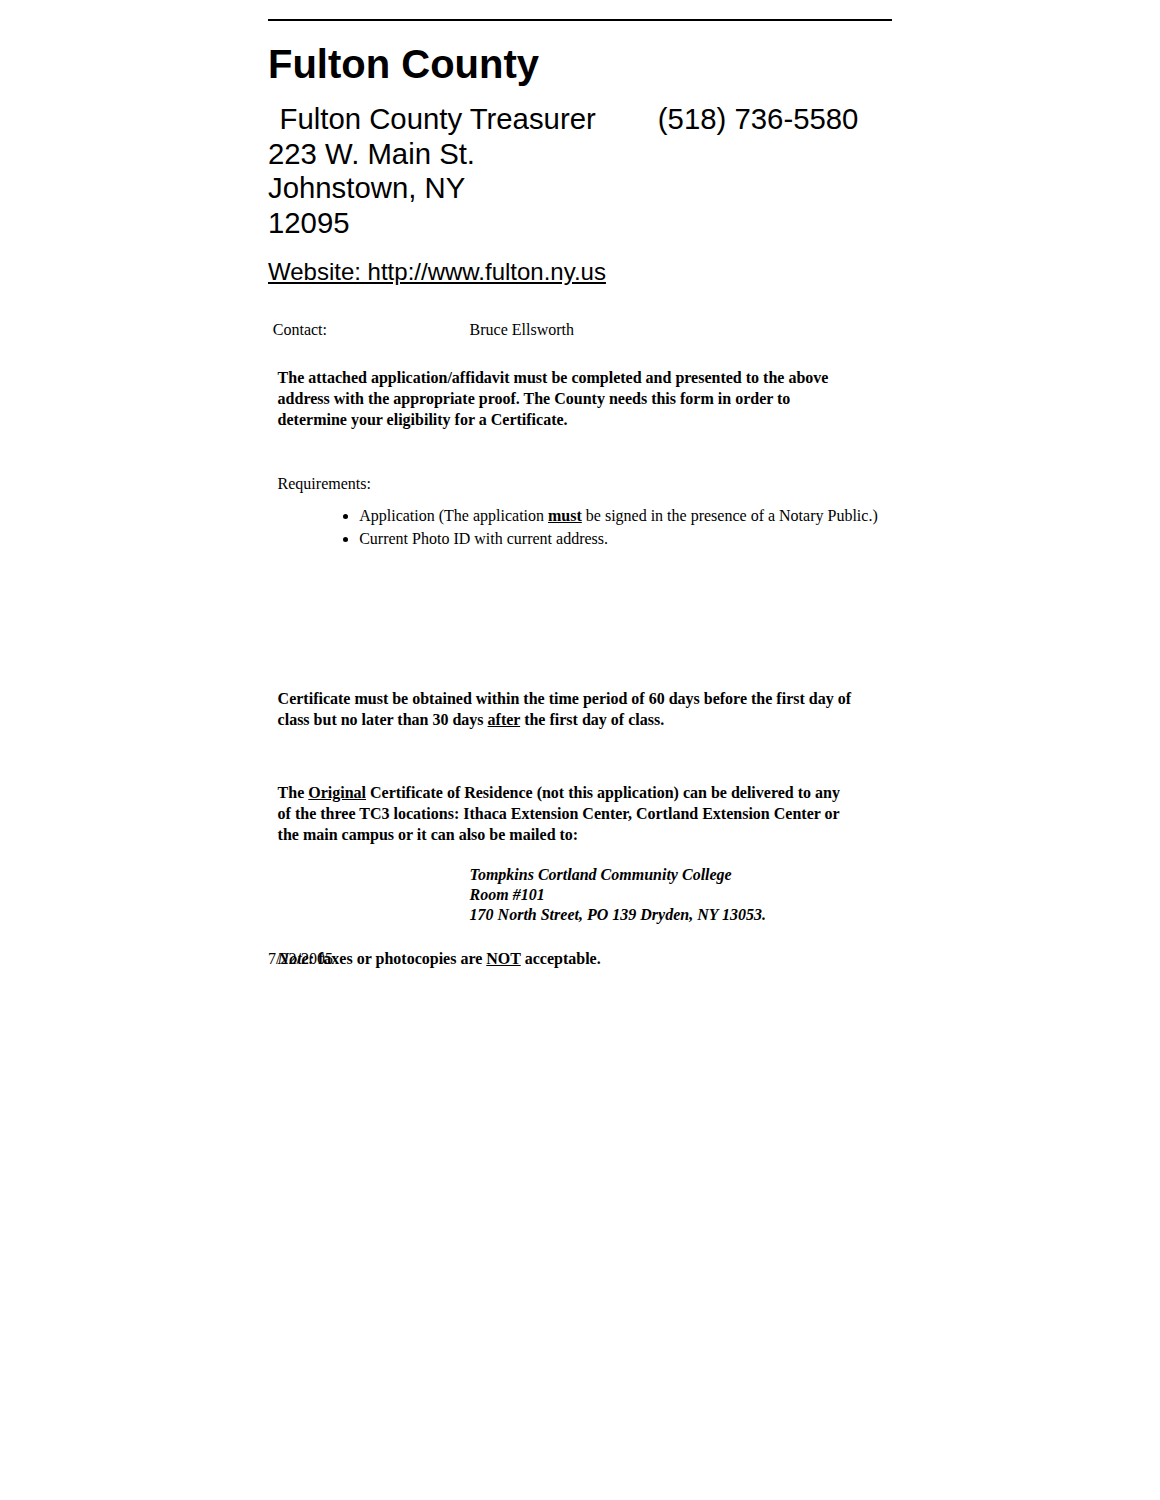Fulton County
(518) 736-5580 Fulton County Treasurer 223 W. Main St.
Johnstown, NY
12095
Website: http://www.fulton.ny.us
Contact: Bruce Ellsworth
The attached application/affidavit must be completed and presented to the above address with the appropriate proof. The County needs this form in order to determine your eligibility for a Certificate.
Requirements:
Application (The application must be signed in the presence of a Notary Public.)
Current Photo ID with current address.
Certificate must be obtained within the time period of 60 days before the first day of class but no later than 30 days after the first day of class.
The Original Certificate of Residence (not this application) can be delivered to any of the three TC3 locations: Ithaca Extension Center, Cortland Extension Center or the main campus or it can also be mailed to:
Tompkins Cortland Community College
Room #101
170 North Street, PO 139 Dryden, NY 13053.
Note: faxes or photocopies are NOT acceptable.
7/22/2005